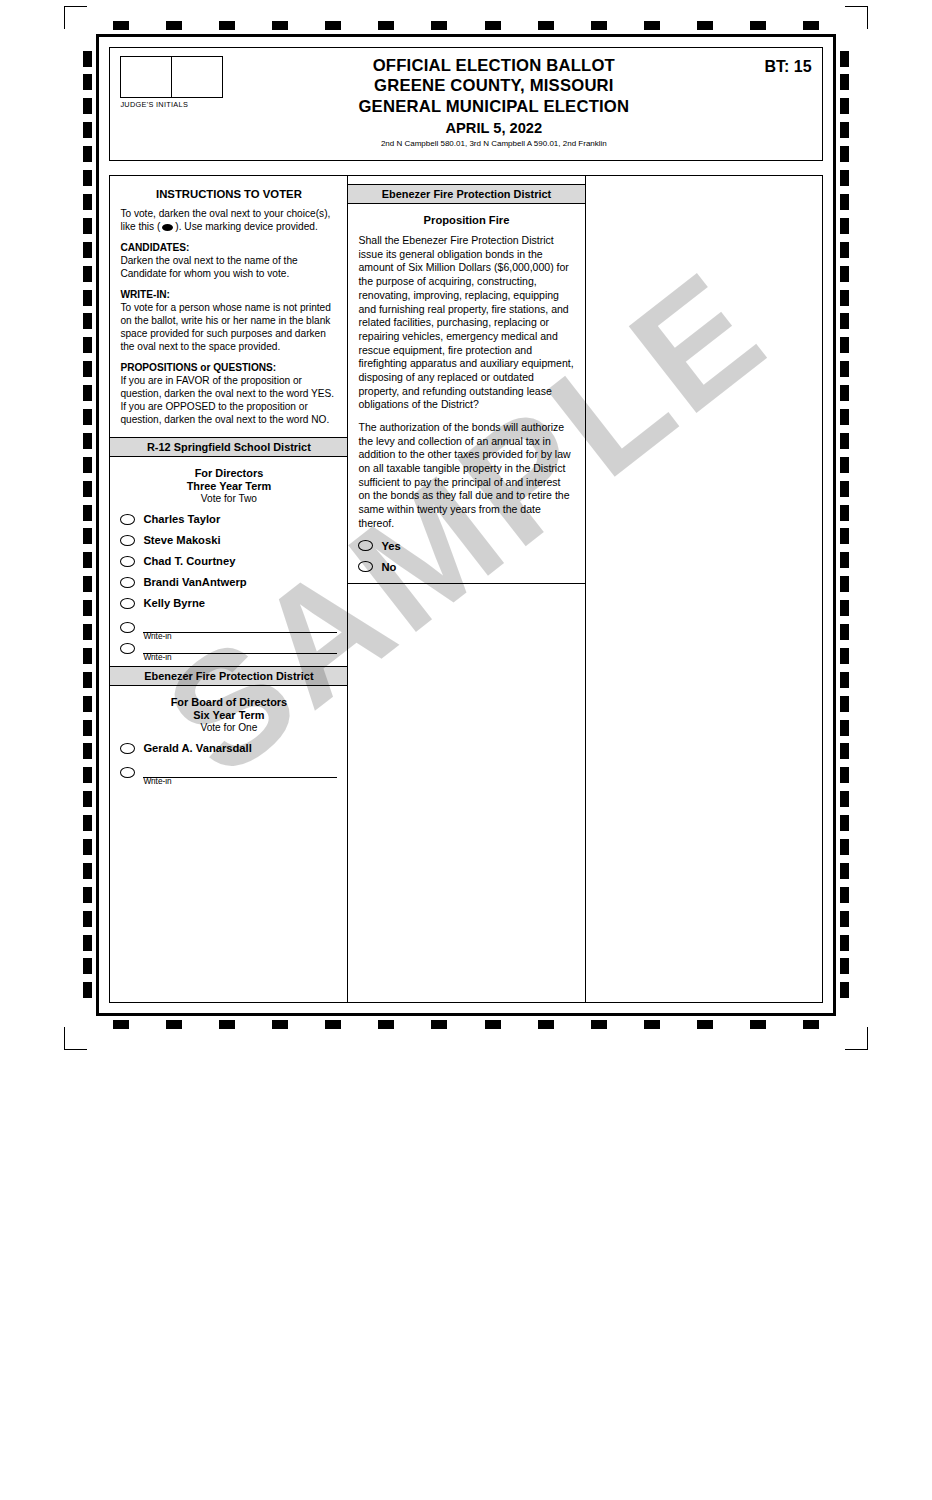JUDGE'S INITIALS
OFFICIAL ELECTION BALLOT
GREENE COUNTY, MISSOURI
GENERAL MUNICIPAL ELECTION
APRIL 5, 2022
2nd N Campbell 580.01, 3rd N Campbell A 590.01, 2nd Franklin
BT: 15
SAMPLE
INSTRUCTIONS TO VOTER
To vote, darken the oval next to your choice(s), like this ( ). Use marking device provided.
CANDIDATES:
Darken the oval next to the name of the Candidate for whom you wish to vote.
WRITE-IN:
To vote for a person whose name is not printed on the ballot, write his or her name in the blank space provided for such purposes and darken the oval next to the space provided.
PROPOSITIONS or QUESTIONS:
If you are in FAVOR of the proposition or question, darken the oval next to the word YES. If you are OPPOSED to the proposition or question, darken the oval next to the word NO.
R-12 Springfield School District
For Directors
Three Year Term
Vote for Two
Charles Taylor
Steve Makoski
Chad T. Courtney
Brandi VanAntwerp
Kelly Byrne
Write-in
Write-in
Ebenezer Fire Protection District
For Board of Directors
Six Year Term
Vote for One
Gerald A. Vanarsdall
Write-in
Ebenezer Fire Protection District
Proposition Fire
Shall the Ebenezer Fire Protection District issue its general obligation bonds in the amount of Six Million Dollars ($6,000,000) for the purpose of acquiring, constructing, renovating, improving, replacing, equipping and furnishing real property, fire stations, and related facilities, purchasing, replacing or repairing vehicles, emergency medical and rescue equipment, fire protection and firefighting apparatus and auxiliary equipment, disposing of any replaced or outdated property, and refunding outstanding lease obligations of the District?
The authorization of the bonds will authorize the levy and collection of an annual tax in addition to the other taxes provided for by law on all taxable tangible property in the District sufficient to pay the principal of and interest on the bonds as they fall due and to retire the same within twenty years from the date thereof.
Yes
No